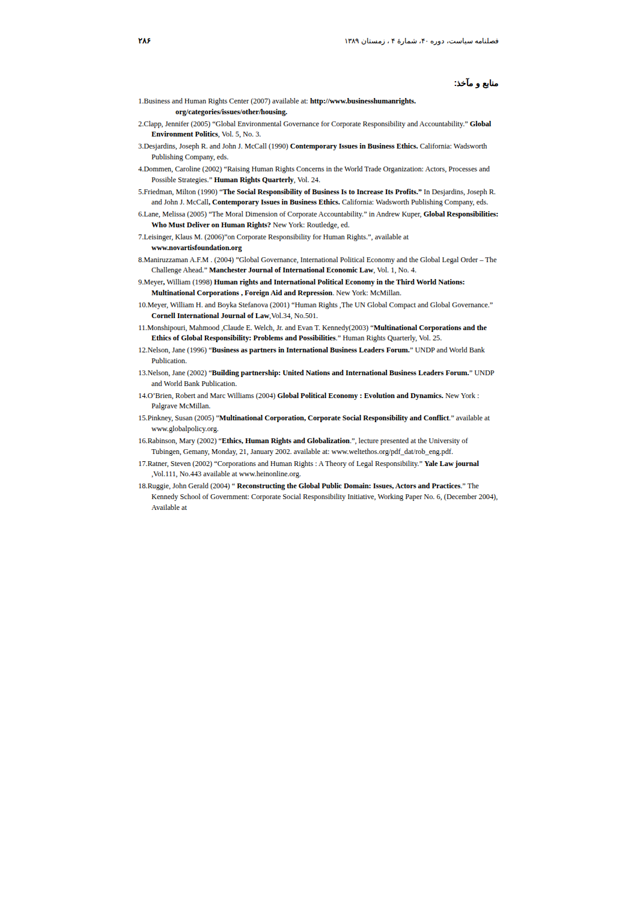فصلنامه سیاست، دوره ۴۰، شمارۀ ۴ ، زمستان ۱۳۸۹ ۲۸۶
منابع و مآخذ:
Business and Human Rights Center (2007) available at: http://www.businesshumanrights. org/categories/issues/other/housing.
Clapp, Jennifer (2005) “Global Environmental Governance for Corporate Responsibility and Accountability.” Global Environment Politics, Vol. 5, No. 3.
Desjardins, Joseph R. and John J. McCall (1990) Contemporary Issues in Business Ethics. California: Wadsworth Publishing Company, eds.
Dommen, Caroline (2002) “Raising Human Rights Concerns in the World Trade Organization: Actors, Processes and Possible Strategies.” Human Rights Quarterly, Vol. 24.
Friedman, Milton (1990) “The Social Responsibility of Business Is to Increase Its Profits.” In Desjardins, Joseph R. and John J. McCall, Contemporary Issues in Business Ethics. California: Wadsworth Publishing Company, eds.
Lane, Melissa (2005) “The Moral Dimension of Corporate Accountability.” in Andrew Kuper, Global Responsibilities: Who Must Deliver on Human Rights? New York: Routledge, ed.
Leisinger, Klaus M. (2006)”on Corporate Responsibility for Human Rights.”, available at www.novartisfoundation.org
Maniruzzaman A.F.M . (2004) ”Global Governance, International Political Economy and the Global Legal Order – The Challenge Ahead.” Manchester Journal of International Economic Law, Vol. 1, No. 4.
Meyer, William (1998) Human rights and International Political Economy in the Third World Nations: Multinational Corporations , Foreign Aid and Repression. New York: McMillan.
Meyer, William H. and Boyka Stefanova (2001) “Human Rights ,The UN Global Compact and Global Governance.” Cornell International Journal of Law,Vol.34, No.501.
Monshipouri, Mahmood ,Claude E. Welch, Jr. and Evan T. Kennedy(2003) “Multinational Corporations and the Ethics of Global Responsibility: Problems and Possibilities.” Human Rights Quarterly, Vol. 25.
Nelson, Jane (1996) “Business as partners in International Business Leaders Forum.” UNDP and World Bank Publication.
Nelson, Jane (2002) “Building partnership: United Nations and International Business Leaders Forum.” UNDP and World Bank Publication.
O’Brien, Robert and Marc Williams (2004) Global Political Economy : Evolution and Dynamics. New York : Palgrave McMillan.
Pinkney, Susan (2005) ”Multinational Corporation, Corporate Social Responsibility and Conflict.” available at www.globalpolicy.org.
Rabinson, Mary (2002) “Ethics, Human Rights and Globalization.”, lecture presented at the University of Tubingen, Gemany, Monday, 21, January 2002. available at: www.weltethos.org/pdf_dat/rob_eng.pdf.
Ratner, Steven (2002) “Corporations and Human Rights : A Theory of Legal Responsibility.” Yale Law journal ,Vol.111, No.443 available at www.heinonline.org.
Ruggie, John Gerald (2004) “ Reconstructing the Global Public Domain: Issues, Actors and Practices.” The Kennedy School of Government: Corporate Social Responsibility Initiative, Working Paper No. 6, (December 2004), Available at